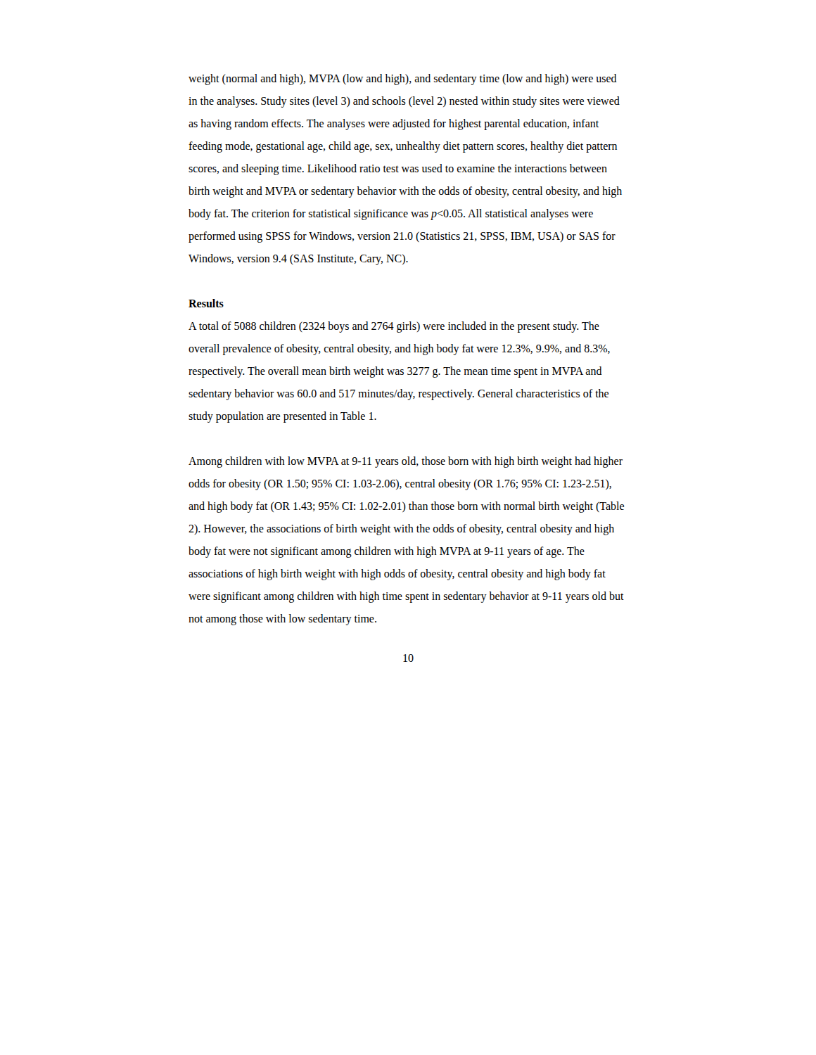weight (normal and high), MVPA (low and high), and sedentary time (low and high) were used in the analyses. Study sites (level 3) and schools (level 2) nested within study sites were viewed as having random effects. The analyses were adjusted for highest parental education, infant feeding mode, gestational age, child age, sex, unhealthy diet pattern scores, healthy diet pattern scores, and sleeping time. Likelihood ratio test was used to examine the interactions between birth weight and MVPA or sedentary behavior with the odds of obesity, central obesity, and high body fat. The criterion for statistical significance was p<0.05. All statistical analyses were performed using SPSS for Windows, version 21.0 (Statistics 21, SPSS, IBM, USA) or SAS for Windows, version 9.4 (SAS Institute, Cary, NC).
Results
A total of 5088 children (2324 boys and 2764 girls) were included in the present study. The overall prevalence of obesity, central obesity, and high body fat were 12.3%, 9.9%, and 8.3%, respectively. The overall mean birth weight was 3277 g. The mean time spent in MVPA and sedentary behavior was 60.0 and 517 minutes/day, respectively. General characteristics of the study population are presented in Table 1.
Among children with low MVPA at 9-11 years old, those born with high birth weight had higher odds for obesity (OR 1.50; 95% CI: 1.03-2.06), central obesity (OR 1.76; 95% CI: 1.23-2.51), and high body fat (OR 1.43; 95% CI: 1.02-2.01) than those born with normal birth weight (Table 2). However, the associations of birth weight with the odds of obesity, central obesity and high body fat were not significant among children with high MVPA at 9-11 years of age. The associations of high birth weight with high odds of obesity, central obesity and high body fat were significant among children with high time spent in sedentary behavior at 9-11 years old but not among those with low sedentary time.
10